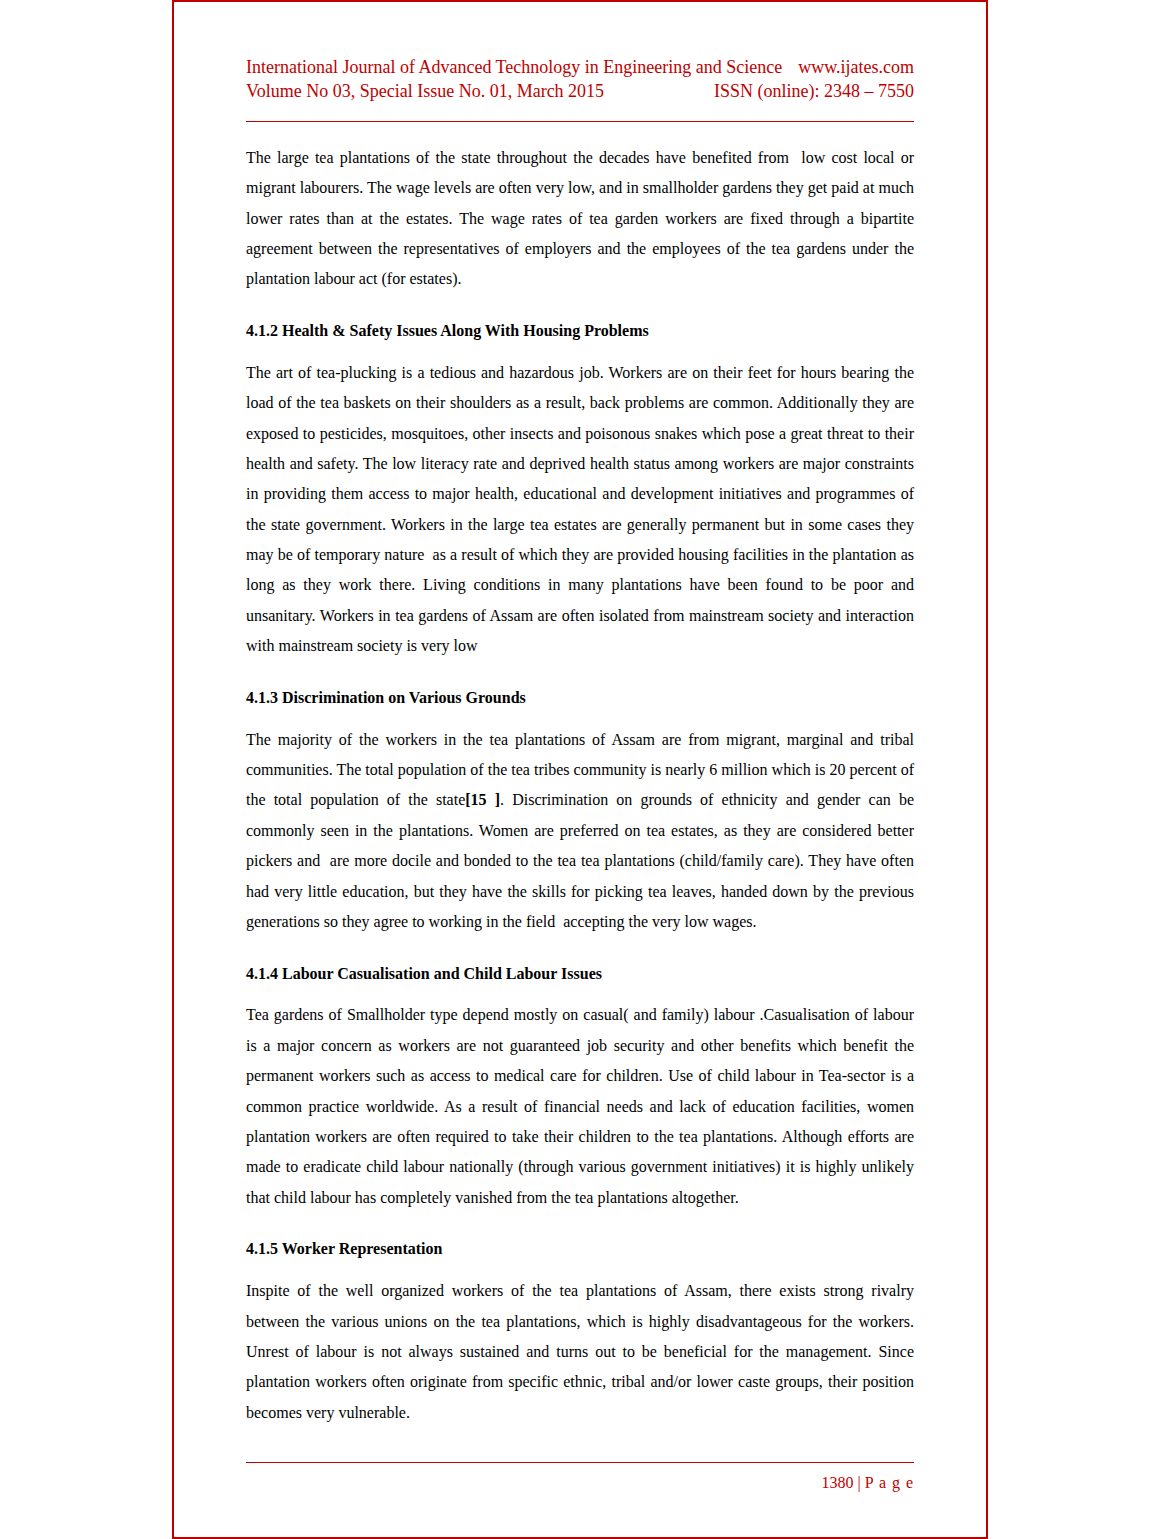International Journal of Advanced Technology in Engineering and Science www.ijates.com
Volume No 03, Special Issue No. 01, March 2015 ISSN (online): 2348 – 7550
The large tea plantations of the state throughout the decades have benefited from low cost local or migrant labourers. The wage levels are often very low, and in smallholder gardens they get paid at much lower rates than at the estates. The wage rates of tea garden workers are fixed through a bipartite agreement between the representatives of employers and the employees of the tea gardens under the plantation labour act (for estates).
4.1.2 Health & Safety Issues Along With Housing Problems
The art of tea-plucking is a tedious and hazardous job. Workers are on their feet for hours bearing the load of the tea baskets on their shoulders as a result, back problems are common. Additionally they are exposed to pesticides, mosquitoes, other insects and poisonous snakes which pose a great threat to their health and safety. The low literacy rate and deprived health status among workers are major constraints in providing them access to major health, educational and development initiatives and programmes of the state government. Workers in the large tea estates are generally permanent but in some cases they may be of temporary nature as a result of which they are provided housing facilities in the plantation as long as they work there. Living conditions in many plantations have been found to be poor and unsanitary. Workers in tea gardens of Assam are often isolated from mainstream society and interaction with mainstream society is very low
4.1.3 Discrimination on Various Grounds
The majority of the workers in the tea plantations of Assam are from migrant, marginal and tribal communities. The total population of the tea tribes community is nearly 6 million which is 20 percent of the total population of the state[15 ]. Discrimination on grounds of ethnicity and gender can be commonly seen in the plantations. Women are preferred on tea estates, as they are considered better pickers and are more docile and bonded to the tea tea plantations (child/family care). They have often had very little education, but they have the skills for picking tea leaves, handed down by the previous generations so they agree to working in the field accepting the very low wages.
4.1.4 Labour Casualisation and Child Labour Issues
Tea gardens of Smallholder type depend mostly on casual( and family) labour .Casualisation of labour is a major concern as workers are not guaranteed job security and other benefits which benefit the permanent workers such as access to medical care for children. Use of child labour in Tea-sector is a common practice worldwide. As a result of financial needs and lack of education facilities, women plantation workers are often required to take their children to the tea plantations. Although efforts are made to eradicate child labour nationally (through various government initiatives) it is highly unlikely that child labour has completely vanished from the tea plantations altogether.
4.1.5 Worker Representation
Inspite of the well organized workers of the tea plantations of Assam, there exists strong rivalry between the various unions on the tea plantations, which is highly disadvantageous for the workers. Unrest of labour is not always sustained and turns out to be beneficial for the management. Since plantation workers often originate from specific ethnic, tribal and/or lower caste groups, their position becomes very vulnerable.
1380 | P a g e